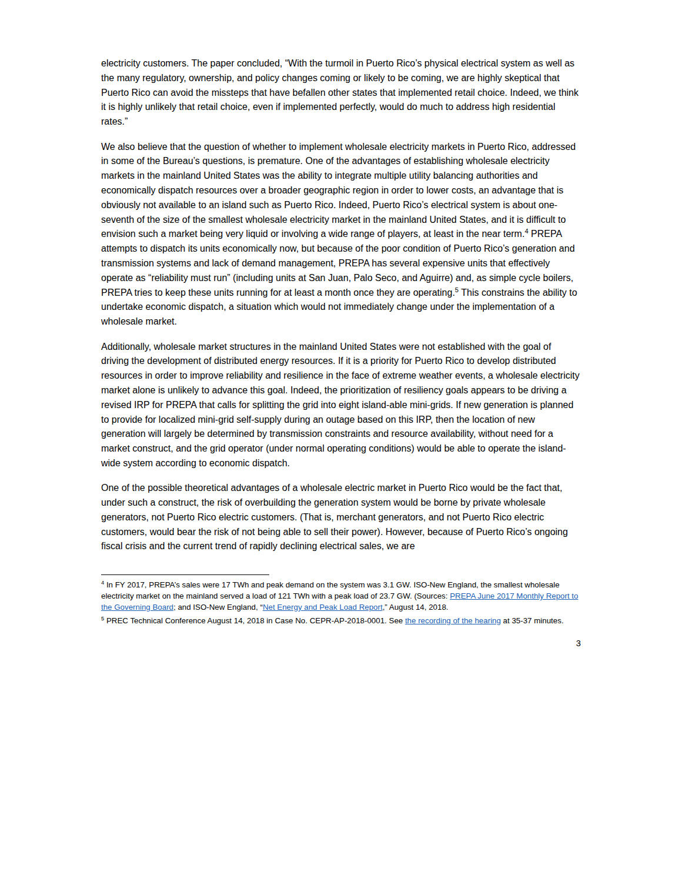electricity customers. The paper concluded, “With the turmoil in Puerto Rico’s physical electrical system as well as the many regulatory, ownership, and policy changes coming or likely to be coming, we are highly skeptical that Puerto Rico can avoid the missteps that have befallen other states that implemented retail choice. Indeed, we think it is highly unlikely that retail choice, even if implemented perfectly, would do much to address high residential rates.”
We also believe that the question of whether to implement wholesale electricity markets in Puerto Rico, addressed in some of the Bureau’s questions, is premature. One of the advantages of establishing wholesale electricity markets in the mainland United States was the ability to integrate multiple utility balancing authorities and economically dispatch resources over a broader geographic region in order to lower costs, an advantage that is obviously not available to an island such as Puerto Rico. Indeed, Puerto Rico’s electrical system is about one-seventh of the size of the smallest wholesale electricity market in the mainland United States, and it is difficult to envision such a market being very liquid or involving a wide range of players, at least in the near term.4 PREPA attempts to dispatch its units economically now, but because of the poor condition of Puerto Rico’s generation and transmission systems and lack of demand management, PREPA has several expensive units that effectively operate as “reliability must run” (including units at San Juan, Palo Seco, and Aguirre) and, as simple cycle boilers, PREPA tries to keep these units running for at least a month once they are operating.5 This constrains the ability to undertake economic dispatch, a situation which would not immediately change under the implementation of a wholesale market.
Additionally, wholesale market structures in the mainland United States were not established with the goal of driving the development of distributed energy resources. If it is a priority for Puerto Rico to develop distributed resources in order to improve reliability and resilience in the face of extreme weather events, a wholesale electricity market alone is unlikely to advance this goal. Indeed, the prioritization of resiliency goals appears to be driving a revised IRP for PREPA that calls for splitting the grid into eight island-able mini-grids. If new generation is planned to provide for localized mini-grid self-supply during an outage based on this IRP, then the location of new generation will largely be determined by transmission constraints and resource availability, without need for a market construct, and the grid operator (under normal operating conditions) would be able to operate the island-wide system according to economic dispatch.
One of the possible theoretical advantages of a wholesale electric market in Puerto Rico would be the fact that, under such a construct, the risk of overbuilding the generation system would be borne by private wholesale generators, not Puerto Rico electric customers. (That is, merchant generators, and not Puerto Rico electric customers, would bear the risk of not being able to sell their power). However, because of Puerto Rico’s ongoing fiscal crisis and the current trend of rapidly declining electrical sales, we are
4 In FY 2017, PREPA’s sales were 17 TWh and peak demand on the system was 3.1 GW. ISO-New England, the smallest wholesale electricity market on the mainland served a load of 121 TWh with a peak load of 23.7 GW. (Sources: PREPA June 2017 Monthly Report to the Governing Board; and ISO-New England, “Net Energy and Peak Load Report,” August 14, 2018.
5 PREC Technical Conference August 14, 2018 in Case No. CEPR-AP-2018-0001. See the recording of the hearing at 35-37 minutes.
3